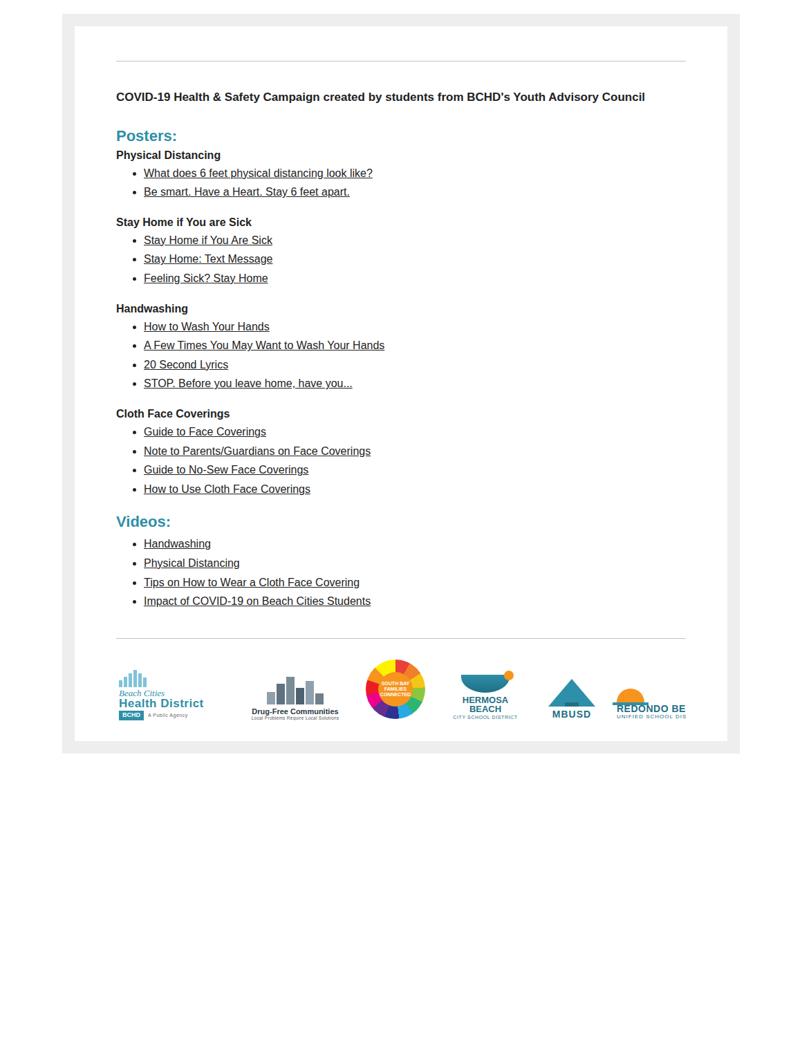COVID-19 Health & Safety Campaign created by students from BCHD's Youth Advisory Council
Posters:
Physical Distancing
What does 6 feet physical distancing look like?
Be smart. Have a Heart. Stay 6 feet apart.
Stay Home if You are Sick
Stay Home if You Are Sick
Stay Home: Text Message
Feeling Sick? Stay Home
Handwashing
How to Wash Your Hands
A Few Times You May Want to Wash Your Hands
20 Second Lyrics
STOP. Before you leave home, have you...
Cloth Face Coverings
Guide to Face Coverings
Note to Parents/Guardians on Face Coverings
Guide to No-Sew Face Coverings
How to Use Cloth Face Coverings
Videos:
Handwashing
Physical Distancing
Tips on How to Wear a Cloth Face Covering
Impact of COVID-19 on Beach Cities Students
Beach Cities
Health District
BCHD A Public Agency
Drug-Free Communities
Local Problems Require Local Solutions
SOUTH BAY
FAMILIES
CONNECTED
HERMOSA
BEACH
CITY SCHOOL DISTRICT
MBUSD
REDONDO BEACH
UNIFIED SCHOOL DISTRICT